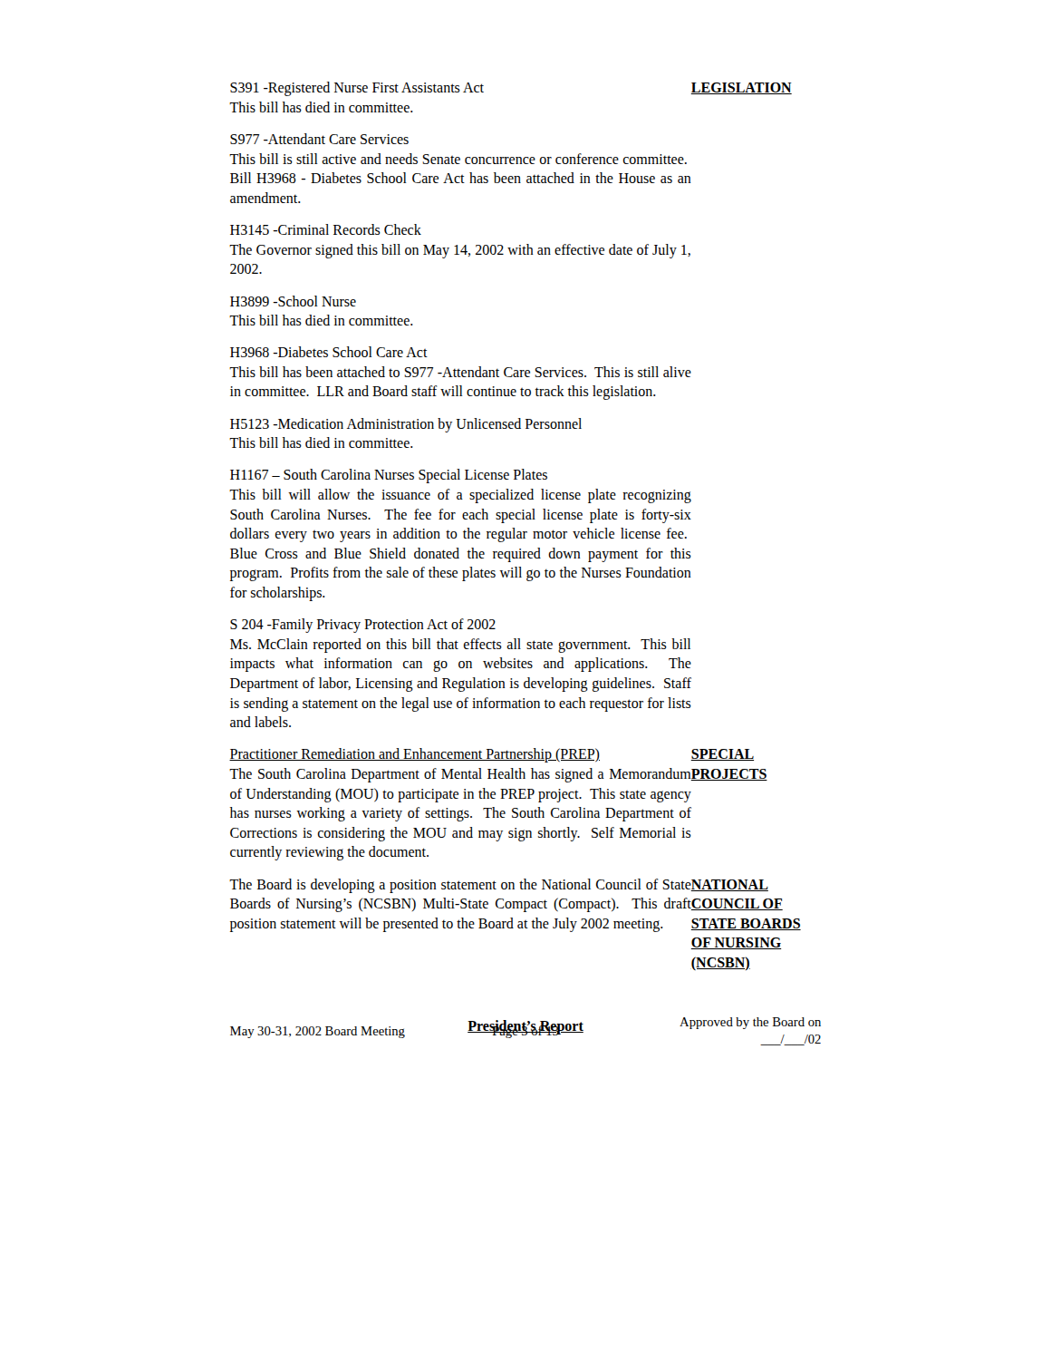| S391 -Registered Nurse First Assistants Act This bill has died in committee. S977 -Attendant Care Services This bill is still active and needs Senate concurrence or conference committee. Bill H3968 - Diabetes School Care Act has been attached in the House as an amendment. H3145 -Criminal Records Check The Governor signed this bill on May 14, 2002 with an effective date of July 1, 2002. H3899 -School Nurse This bill has died in committee. H3968 -Diabetes School Care Act This bill has been attached to S977 -Attendant Care Services. This is still alive in committee. LLR and Board staff will continue to track this legislation. H5123 -Medication Administration by Unlicensed Personnel This bill has died in committee. H1167 – South Carolina Nurses Special License Plates This bill will allow the issuance of a specialized license plate recognizing South Carolina Nurses. The fee for each special license plate is forty-six dollars every two years in addition to the regular motor vehicle license fee. Blue Cross and Blue Shield donated the required down payment for this program. Profits from the sale of these plates will go to the Nurses Foundation for scholarships. S 204 -Family Privacy Protection Act of 2002 Ms. McClain reported on this bill that effects all state government. This bill impacts what information can go on websites and applications. The Department of labor, Licensing and Regulation is developing guidelines. Staff is sending a statement on the legal use of information to each requestor for lists and labels. | Legislation |
| Practitioner Remediation and Enhancement Partnership (PREP) The South Carolina Department of Mental Health has signed a Memorandum of Understanding (MOU) to participate in the PREP project. This state agency has nurses working a variety of settings. The South Carolina Department of Corrections is considering the MOU and may sign shortly. Self Memorial is currently reviewing the document. | Special Projects |
| The Board is developing a position statement on the National Council of State Boards of Nursing’s (NCSBN) Multi-State Compact (Compact). This draft position statement will be presented to the Board at the July 2002 meeting. | National Council of State Boards of Nursing (NCSBN) |
President’s Report
| May 30-31, 2002 Board Meeting | Page 3 of 13 | Approved by the Board on ___/___/02 |